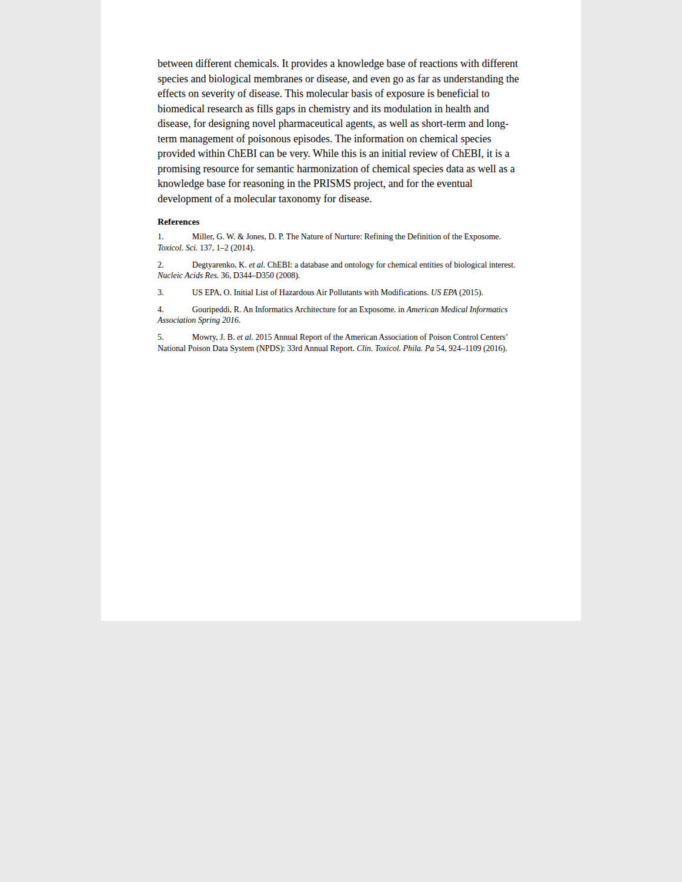between different chemicals. It provides a knowledge base of reactions with different species and biological membranes or disease, and even go as far as understanding the effects on severity of disease. This molecular basis of exposure is beneficial to biomedical research as fills gaps in chemistry and its modulation in health and disease, for designing novel pharmaceutical agents, as well as short-term and long-term management of poisonous episodes. The information on chemical species provided within ChEBI can be very. While this is an initial review of ChEBI, it is a promising resource for semantic harmonization of chemical species data as well as a knowledge base for reasoning in the PRISMS project, and for the eventual development of a molecular taxonomy for disease.
References
1. Miller, G. W. & Jones, D. P. The Nature of Nurture: Refining the Definition of the Exposome. Toxicol. Sci. 137, 1–2 (2014).
2. Degtyarenko, K. et al. ChEBI: a database and ontology for chemical entities of biological interest. Nucleic Acids Res. 36, D344–D350 (2008).
3. US EPA, O. Initial List of Hazardous Air Pollutants with Modifications. US EPA (2015).
4. Gouripeddi, R. An Informatics Architecture for an Exposome. in American Medical Informatics Association Spring 2016.
5. Mowry, J. B. et al. 2015 Annual Report of the American Association of Poison Control Centers’ National Poison Data System (NPDS): 33rd Annual Report. Clin. Toxicol. Phila. Pa 54, 924–1109 (2016).